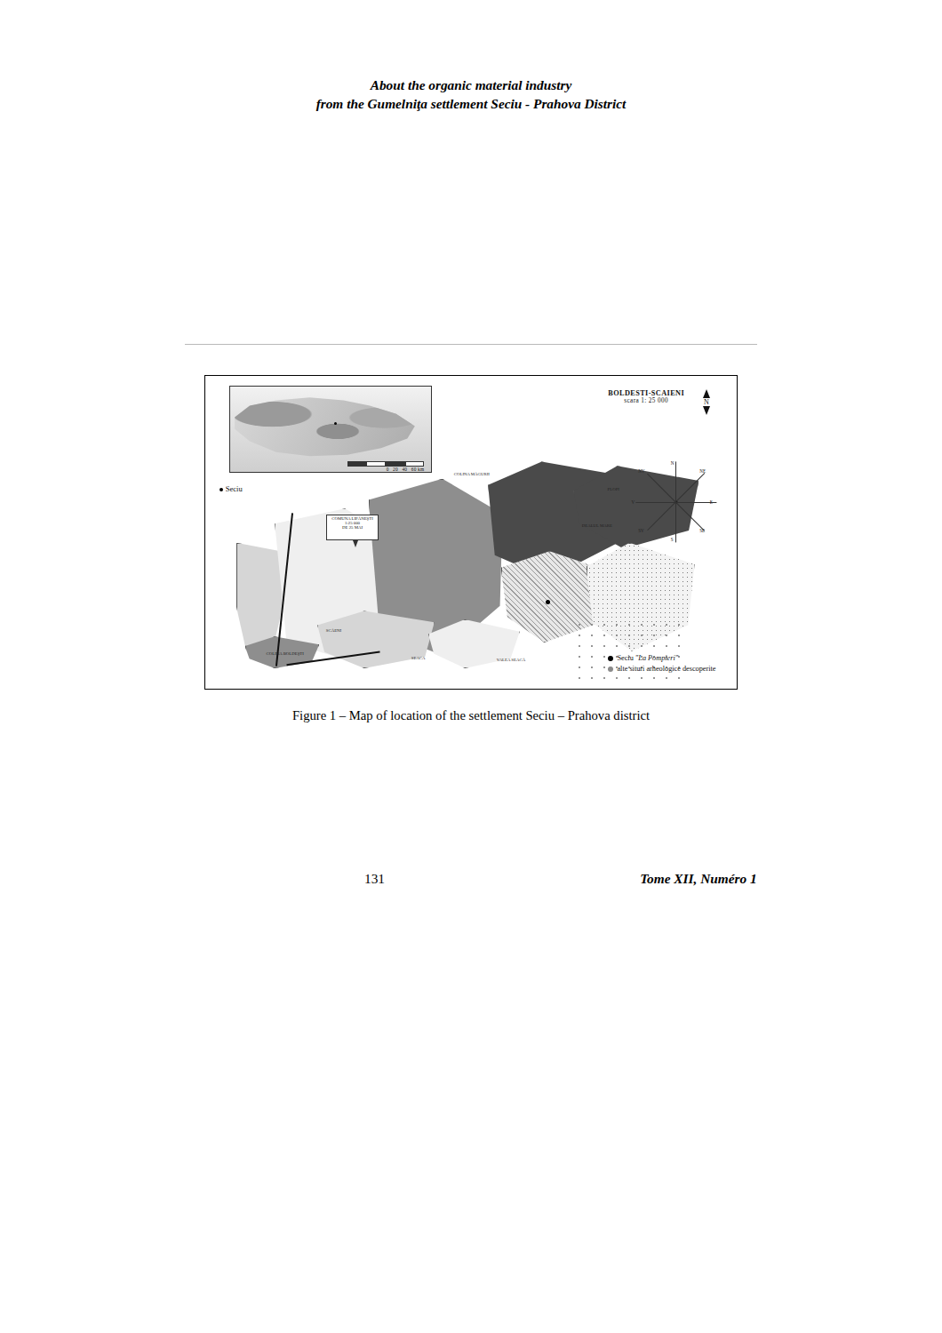About the organic material industry
from the Gumelniţa settlement Seciu - Prahova District
0 20 40 60 km
BOLDESTI-SCAIENI
scara 1: 25 000
N
Seciu
COMUNA LIPĂNEŞTI
1:25 000
DE 25 MAI
COLINA MĂGURII PLOPI DEALUL MARE SCĂENI COLINA BOLDEŞTI SEACA VALEA SEACĂ
N
E
S
V
NE
SE
SV
NV
Seciu "La Pompieri"
alte situri arheologice descoperite
Figure 1 – Map of location of the settlement Seciu – Prahova district
131
Tome XII, Numéro 1